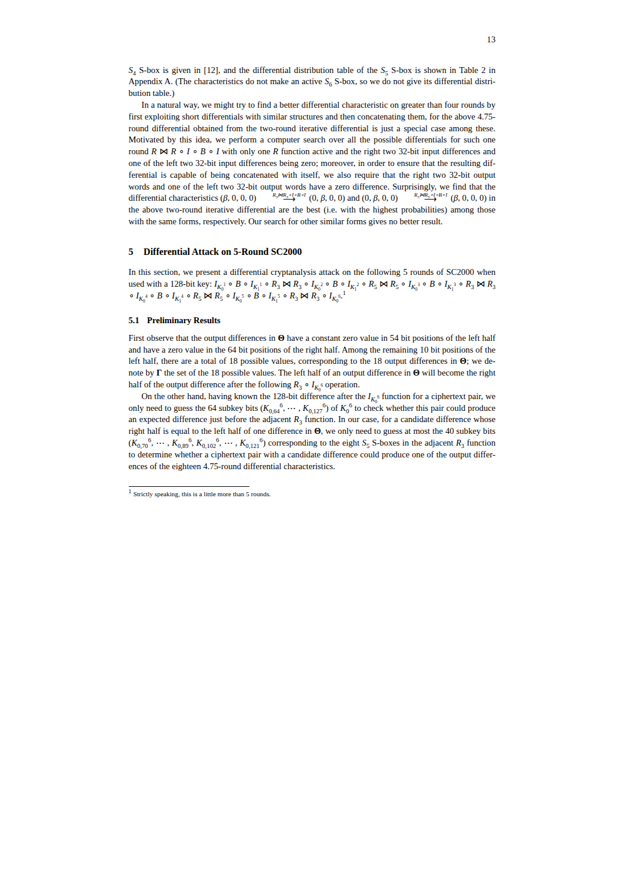13
S4 S-box is given in [12], and the differential distribution table of the S5 S-box is shown in Table 2 in Appendix A. (The characteristics do not make an active S6 S-box, so we do not give its differential distribution table.)
In a natural way, we might try to find a better differential characteristic on greater than four rounds by first exploiting short differentials with similar structures and then concatenating them, for the above 4.75-round differential obtained from the two-round iterative differential is just a special case among these. Motivated by this idea, we perform a computer search over all the possible differentials for such one round R ⋈ R ∘ I ∘ B ∘ I with only one R function active and the right two 32-bit input differences and one of the left two 32-bit input differences being zero; moreover, in order to ensure that the resulting differential is capable of being concatenated with itself, we also require that the right two 32-bit output words and one of the left two 32-bit output words have a zero difference. Surprisingly, we find that the differential characteristics (β, 0, 0, 0) R3⋈R3∘I∘B∘I⟶ (0, β, 0, 0) and (0, β, 0, 0) R5⋈R5∘I∘B∘I⟶ (β, 0, 0, 0) in the above two-round iterative differential are the best (i.e. with the highest probabilities) among those with the same forms, respectively. Our search for other similar forms gives no better result.
5 Differential Attack on 5-Round SC2000
In this section, we present a differential cryptanalysis attack on the following 5 rounds of SC2000 when used with a 128-bit key: IK01 ∘ B ∘ IK11 ∘ R3 ⋈ R3 ∘ IK02 ∘ B ∘ IK12 ∘ R5 ⋈ R5 ∘ IK03 ∘ B ∘ IK13 ∘ R3 ⋈ R3 ∘ IK04 ∘ B ∘ IK14 ∘ R5 ⋈ R5 ∘ IK05 ∘ B ∘ IK15 ∘ R3 ⋈ R3 ∘ IK06.1
5.1 Preliminary Results
First observe that the output differences in Θ have a constant zero value in 54 bit positions of the left half and have a zero value in the 64 bit positions of the right half. Among the remaining 10 bit positions of the left half, there are a total of 18 possible values, corresponding to the 18 output differences in Θ; we denote by Γ the set of the 18 possible values. The left half of an output difference in Θ will become the right half of the output difference after the following R3 ∘ IK06 operation.
On the other hand, having known the 128-bit difference after the IK06 function for a ciphertext pair, we only need to guess the 64 subkey bits (K0,646, ⋯ , K0,1276) of K06 to check whether this pair could produce an expected difference just before the adjacent R3 function. In our case, for a candidate difference whose right half is equal to the left half of one difference in Θ, we only need to guess at most the 40 subkey bits (K0,706, ⋯ , K0,896, K0,1026, ⋯ , K0,1216) corresponding to the eight S5 S-boxes in the adjacent R3 function to determine whether a ciphertext pair with a candidate difference could produce one of the output differences of the eighteen 4.75-round differential characteristics.
1Strictly speaking, this is a little more than 5 rounds.